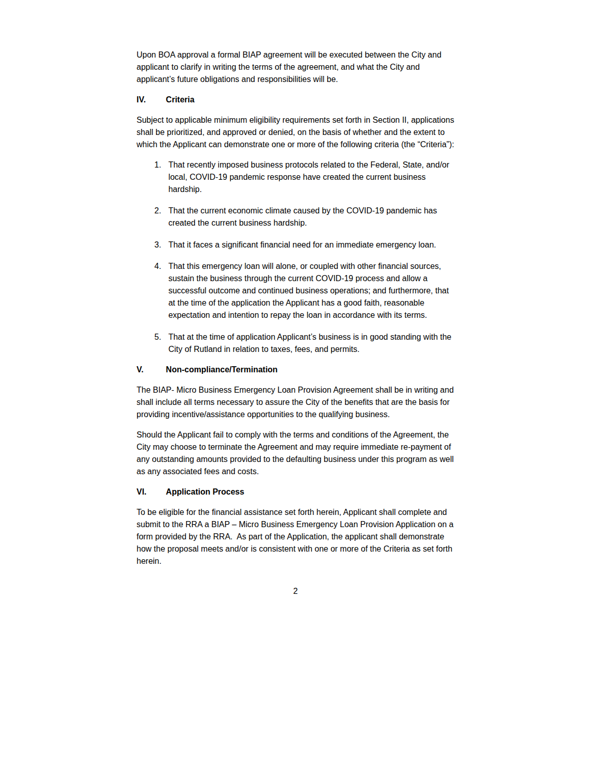Upon BOA approval a formal BIAP agreement will be executed between the City and applicant to clarify in writing the terms of the agreement, and what the City and applicant’s future obligations and responsibilities will be.
IV. Criteria
Subject to applicable minimum eligibility requirements set forth in Section II, applications shall be prioritized, and approved or denied, on the basis of whether and the extent to which the Applicant can demonstrate one or more of the following criteria (the “Criteria”):
That recently imposed business protocols related to the Federal, State, and/or local, COVID-19 pandemic response have created the current business hardship.
That the current economic climate caused by the COVID-19 pandemic has created the current business hardship.
That it faces a significant financial need for an immediate emergency loan.
That this emergency loan will alone, or coupled with other financial sources, sustain the business through the current COVID-19 process and allow a successful outcome and continued business operations; and furthermore, that at the time of the application the Applicant has a good faith, reasonable expectation and intention to repay the loan in accordance with its terms.
That at the time of application Applicant’s business is in good standing with the City of Rutland in relation to taxes, fees, and permits.
V. Non-compliance/Termination
The BIAP- Micro Business Emergency Loan Provision Agreement shall be in writing and shall include all terms necessary to assure the City of the benefits that are the basis for providing incentive/assistance opportunities to the qualifying business.
Should the Applicant fail to comply with the terms and conditions of the Agreement, the City may choose to terminate the Agreement and may require immediate re-payment of any outstanding amounts provided to the defaulting business under this program as well as any associated fees and costs.
VI. Application Process
To be eligible for the financial assistance set forth herein, Applicant shall complete and submit to the RRA a BIAP – Micro Business Emergency Loan Provision Application on a form provided by the RRA. As part of the Application, the applicant shall demonstrate how the proposal meets and/or is consistent with one or more of the Criteria as set forth herein.
2